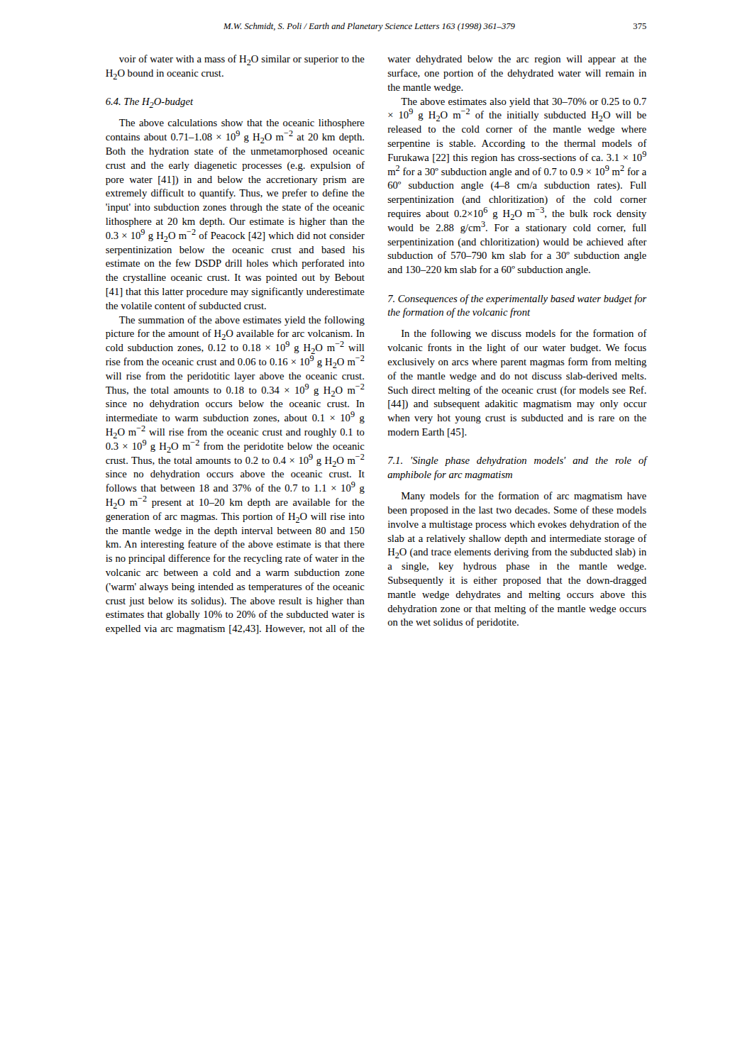M.W. Schmidt, S. Poli / Earth and Planetary Science Letters 163 (1998) 361–379 375
voir of water with a mass of H2O similar or superior to the H2O bound in oceanic crust.
6.4. The H2O-budget
The above calculations show that the oceanic lithosphere contains about 0.71–1.08 × 109 g H2O m−2 at 20 km depth. Both the hydration state of the unmetamorphosed oceanic crust and the early diagenetic processes (e.g. expulsion of pore water [41]) in and below the accretionary prism are extremely difficult to quantify. Thus, we prefer to define the 'input' into subduction zones through the state of the oceanic lithosphere at 20 km depth. Our estimate is higher than the 0.3 × 109 g H2O m−2 of Peacock [42] which did not consider serpentinization below the oceanic crust and based his estimate on the few DSDP drill holes which perforated into the crystalline oceanic crust. It was pointed out by Bebout [41] that this latter procedure may significantly underestimate the volatile content of subducted crust.
The summation of the above estimates yield the following picture for the amount of H2O available for arc volcanism. In cold subduction zones, 0.12 to 0.18 × 109 g H2O m−2 will rise from the oceanic crust and 0.06 to 0.16 × 109 g H2O m−2 will rise from the peridotitic layer above the oceanic crust. Thus, the total amounts to 0.18 to 0.34 × 109 g H2O m−2 since no dehydration occurs below the oceanic crust. In intermediate to warm subduction zones, about 0.1 × 109 g H2O m−2 will rise from the oceanic crust and roughly 0.1 to 0.3 × 109 g H2O m−2 from the peridotite below the oceanic crust. Thus, the total amounts to 0.2 to 0.4 × 109 g H2O m−2 since no dehydration occurs above the oceanic crust. It follows that between 18 and 37% of the 0.7 to 1.1 × 109 g H2O m−2 present at 10–20 km depth are available for the generation of arc magmas. This portion of H2O will rise into the mantle wedge in the depth interval between 80 and 150 km. An interesting feature of the above estimate is that there is no principal difference for the recycling rate of water in the volcanic arc between a cold and a warm subduction zone ('warm' always being intended as temperatures of the oceanic crust just below its solidus). The above result is higher than estimates that globally 10% to 20% of the subducted water is expelled via arc magmatism [42,43]. However, not all of the water dehydrated below the arc region will appear at the surface, one portion of the dehydrated water will remain in the mantle wedge.
The above estimates also yield that 30–70% or 0.25 to 0.7 × 109 g H2O m−2 of the initially subducted H2O will be released to the cold corner of the mantle wedge where serpentine is stable. According to the thermal models of Furukawa [22] this region has cross-sections of ca. 3.1 × 109 m2 for a 30º subduction angle and of 0.7 to 0.9 × 109 m2 for a 60º subduction angle (4–8 cm/a subduction rates). Full serpentinization (and chloritization) of the cold corner requires about 0.2×106 g H2O m−3, the bulk rock density would be 2.88 g/cm3. For a stationary cold corner, full serpentinization (and chloritization) would be achieved after subduction of 570–790 km slab for a 30º subduction angle and 130–220 km slab for a 60º subduction angle.
7. Consequences of the experimentally based water budget for the formation of the volcanic front
In the following we discuss models for the formation of volcanic fronts in the light of our water budget. We focus exclusively on arcs where parent magmas form from melting of the mantle wedge and do not discuss slab-derived melts. Such direct melting of the oceanic crust (for models see Ref. [44]) and subsequent adakitic magmatism may only occur when very hot young crust is subducted and is rare on the modern Earth [45].
7.1. 'Single phase dehydration models' and the role of amphibole for arc magmatism
Many models for the formation of arc magmatism have been proposed in the last two decades. Some of these models involve a multistage process which evokes dehydration of the slab at a relatively shallow depth and intermediate storage of H2O (and trace elements deriving from the subducted slab) in a single, key hydrous phase in the mantle wedge. Subsequently it is either proposed that the down-dragged mantle wedge dehydrates and melting occurs above this dehydration zone or that melting of the mantle wedge occurs on the wet solidus of peridotite.